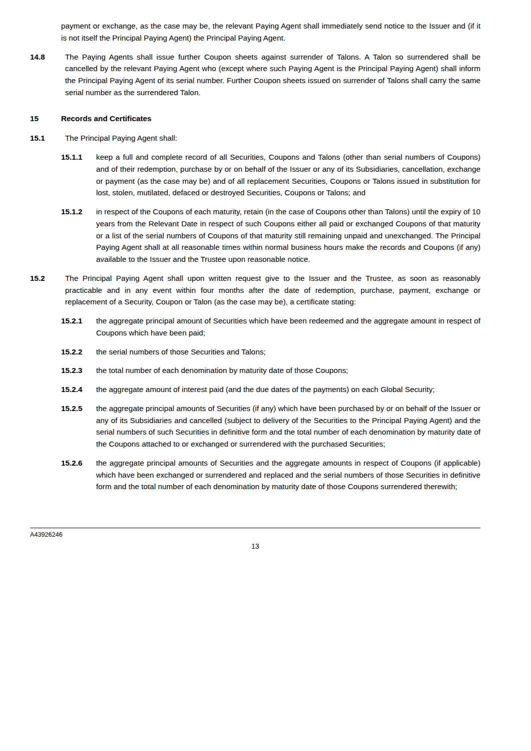payment or exchange, as the case may be, the relevant Paying Agent shall immediately send notice to the Issuer and (if it is not itself the Principal Paying Agent) the Principal Paying Agent.
14.8
The Paying Agents shall issue further Coupon sheets against surrender of Talons. A Talon so surrendered shall be cancelled by the relevant Paying Agent who (except where such Paying Agent is the Principal Paying Agent) shall inform the Principal Paying Agent of its serial number. Further Coupon sheets issued on surrender of Talons shall carry the same serial number as the surrendered Talon.
15
Records and Certificates
15.1
The Principal Paying Agent shall:
15.1.1
keep a full and complete record of all Securities, Coupons and Talons (other than serial numbers of Coupons) and of their redemption, purchase by or on behalf of the Issuer or any of its Subsidiaries, cancellation, exchange or payment (as the case may be) and of all replacement Securities, Coupons or Talons issued in substitution for lost, stolen, mutilated, defaced or destroyed Securities, Coupons or Talons; and
15.1.2
in respect of the Coupons of each maturity, retain (in the case of Coupons other than Talons) until the expiry of 10 years from the Relevant Date in respect of such Coupons either all paid or exchanged Coupons of that maturity or a list of the serial numbers of Coupons of that maturity still remaining unpaid and unexchanged. The Principal Paying Agent shall at all reasonable times within normal business hours make the records and Coupons (if any) available to the Issuer and the Trustee upon reasonable notice.
15.2
The Principal Paying Agent shall upon written request give to the Issuer and the Trustee, as soon as reasonably practicable and in any event within four months after the date of redemption, purchase, payment, exchange or replacement of a Security, Coupon or Talon (as the case may be), a certificate stating:
15.2.1
the aggregate principal amount of Securities which have been redeemed and the aggregate amount in respect of Coupons which have been paid;
15.2.2
the serial numbers of those Securities and Talons;
15.2.3
the total number of each denomination by maturity date of those Coupons;
15.2.4
the aggregate amount of interest paid (and the due dates of the payments) on each Global Security;
15.2.5
the aggregate principal amounts of Securities (if any) which have been purchased by or on behalf of the Issuer or any of its Subsidiaries and cancelled (subject to delivery of the Securities to the Principal Paying Agent) and the serial numbers of such Securities in definitive form and the total number of each denomination by maturity date of the Coupons attached to or exchanged or surrendered with the purchased Securities;
15.2.6
the aggregate principal amounts of Securities and the aggregate amounts in respect of Coupons (if applicable) which have been exchanged or surrendered and replaced and the serial numbers of those Securities in definitive form and the total number of each denomination by maturity date of those Coupons surrendered therewith;
A43926246
13